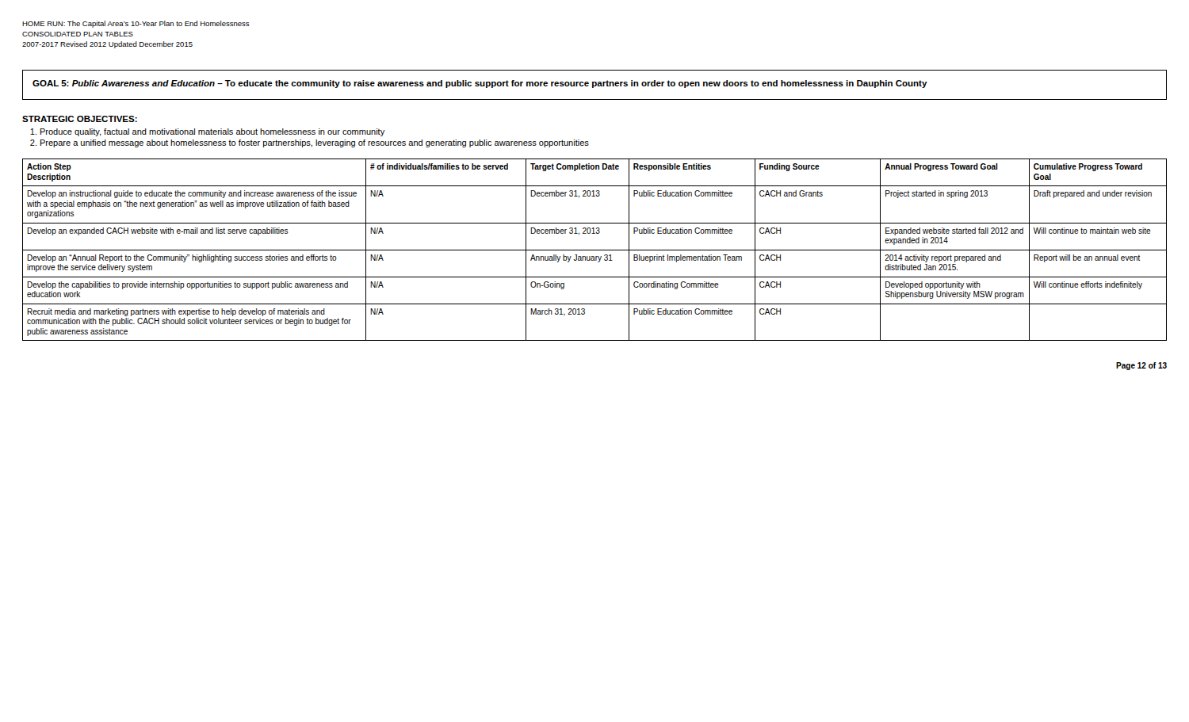HOME RUN: The Capital Area’s 10-Year Plan to End Homelessness
CONSOLIDATED PLAN TABLES
2007-2017 Revised 2012 Updated December 2015
GOAL 5: Public Awareness and Education – To educate the community to raise awareness and public support for more resource partners in order to open new doors to end homelessness in Dauphin County
STRATEGIC OBJECTIVES:
Produce quality, factual and motivational materials about homelessness in our community
Prepare a unified message about homelessness to foster partnerships, leveraging of resources and generating public awareness opportunities
| Action Step Description | # of individuals/families to be served | Target Completion Date | Responsible Entities | Funding Source | Annual Progress Toward Goal | Cumulative Progress Toward Goal |
| --- | --- | --- | --- | --- | --- | --- |
| Develop an instructional guide to educate the community and increase awareness of the issue with a special emphasis on “the next generation” as well as improve utilization of faith based organizations | N/A | December 31, 2013 | Public Education Committee | CACH and Grants | Project started in spring 2013 | Draft prepared and under revision |
| Develop an expanded CACH website with e-mail and list serve capabilities | N/A | December 31, 2013 | Public Education Committee | CACH | Expanded website started fall 2012 and expanded in 2014 | Will continue to maintain web site |
| Develop an “Annual Report to the Community” highlighting success stories and efforts to improve the service delivery system | N/A | Annually by January 31 | Blueprint Implementation Team | CACH | 2014 activity report prepared and distributed Jan 2015. | Report will be an annual event |
| Develop the capabilities to provide internship opportunities to support public awareness and education work | N/A | On-Going | Coordinating Committee | CACH | Developed opportunity with Shippensburg University MSW program | Will continue efforts indefinitely |
| Recruit media and marketing partners with expertise to help develop of materials and communication with the public. CACH should solicit volunteer services or begin to budget for public awareness assistance | N/A | March 31, 2013 | Public Education Committee | CACH | | |
Page 12 of 13